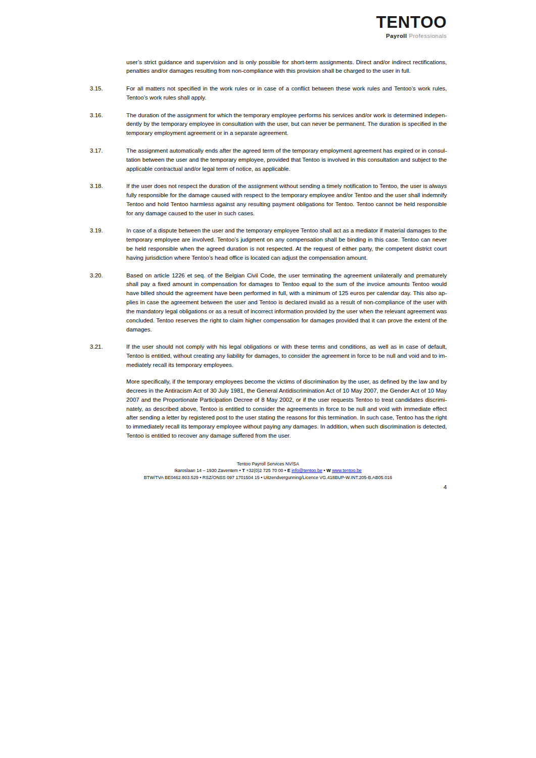TENTOO
Payroll Professionals
user’s strict guidance and supervision and is only possible for short-term assignments. Direct and/or indirect rectifications, penalties and/or damages resulting from non-compliance with this provision shall be charged to the user in full.
3.15.
For all matters not specified in the work rules or in case of a conflict between these work rules and Tentoo’s work rules, Tentoo’s work rules shall apply.
3.16.
The duration of the assignment for which the temporary employee performs his services and/or work is determined independently by the temporary employee in consultation with the user, but can never be permanent. The duration is specified in the temporary employment agreement or in a separate agreement.
3.17.
The assignment automatically ends after the agreed term of the temporary employment agreement has expired or in consultation between the user and the temporary employee, provided that Tentoo is involved in this consultation and subject to the applicable contractual and/or legal term of notice, as applicable.
3.18.
If the user does not respect the duration of the assignment without sending a timely notification to Tentoo, the user is always fully responsible for the damage caused with respect to the temporary employee and/or Tentoo and the user shall indemnify Tentoo and hold Tentoo harmless against any resulting payment obligations for Tentoo. Tentoo cannot be held responsible for any damage caused to the user in such cases.
3.19.
In case of a dispute between the user and the temporary employee Tentoo shall act as a mediator if material damages to the temporary employee are involved. Tentoo’s judgment on any compensation shall be binding in this case. Tentoo can never be held responsible when the agreed duration is not respected. At the request of either party, the competent district court having jurisdiction where Tentoo’s head office is located can adjust the compensation amount.
3.20.
Based on article 1226 et seq. of the Belgian Civil Code, the user terminating the agreement unilaterally and prematurely shall pay a fixed amount in compensation for damages to Tentoo equal to the sum of the invoice amounts Tentoo would have billed should the agreement have been performed in full, with a minimum of 125 euros per calendar day. This also applies in case the agreement between the user and Tentoo is declared invalid as a result of non-compliance of the user with the mandatory legal obligations or as a result of incorrect information provided by the user when the relevant agreement was concluded. Tentoo reserves the right to claim higher compensation for damages provided that it can prove the extent of the damages.
3.21.
If the user should not comply with his legal obligations or with these terms and conditions, as well as in case of default, Tentoo is entitled, without creating any liability for damages, to consider the agreement in force to be null and void and to immediately recall its temporary employees.
More specifically, if the temporary employees become the victims of discrimination by the user, as defined by the law and by decrees in the Antiracism Act of 30 July 1981, the General Antidiscrimination Act of 10 May 2007, the Gender Act of 10 May 2007 and the Proportionate Participation Decree of 8 May 2002, or if the user requests Tentoo to treat candidates discriminately, as described above, Tentoo is entitled to consider the agreements in force to be null and void with immediate effect after sending a letter by registered post to the user stating the reasons for this termination. In such case, Tentoo has the right to immediately recall its temporary employee without paying any damages. In addition, when such discrimination is detected, Tentoo is entitled to recover any damage suffered from the user.
Tentoo Payroll Services NV/SA
Ikaroslaan 14 – 1930 Zaventem • T +32(0)2 725 70 00 • E info@tentoo.be • W www.tentoo.be
BTW/TVA BE0462.803.529 • RSZ/ONSS 097 1701504 15 • Uitzendvergunning/Licence VG.418BUP-W.INT.205-B.AB05.016
4